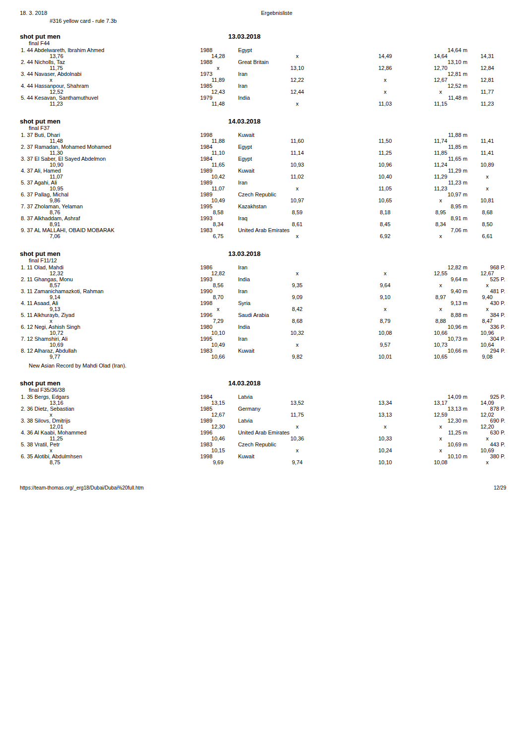18. 3. 2018
Ergebnisliste
#316 yellow card - rule 7.3b
shot put men
13.03.2018
final F44
| 1. 44 Abdelwareth, Ibrahim Ahmed | 1988 | Egypt | | 14,64 m | |
| 13,76 | 14,28 | x | 14,49 | 14,64 | 14,31 |
| 2. 44 Nicholls, Taz | 1988 | Great Britain | | 13,10 m | |
| 11,75 | x | 13,10 | 12,86 | 12,70 | 12,84 |
| 3. 44 Navaser, Abdolnabi | 1973 | Iran | | 12,81 m | |
| x | 11,89 | 12,22 | x | 12,67 | 12,81 |
| 4. 44 Hassanpour, Shahram | 1985 | Iran | | 12,52 m | |
| 12,52 | 12,43 | 12,44 | x | x | 11,77 |
| 5. 44 Kesavan, Santhamuthuvel | 1979 | India | | 11,48 m | |
| 11,23 | 11,48 | x | 11,03 | 11,15 | 11,23 |
shot put men
14.03.2018
final F37
| 1. 37 Buti, Dhari | 1998 | Kuwait | | 11,88 m | |
| 11,48 | 11,88 | 11,60 | 11,50 | 11,74 | 11,41 |
| 2. 37 Ramadan, Mohamed Mohamed | 1984 | Egypt | | 11,85 m | |
| 11,30 | 11,10 | 11,14 | 11,25 | 11,85 | 11,41 |
| 3. 37 El Saber, El Sayed Abdelmon | 1984 | Egypt | | 11,65 m | |
| 10,90 | 11,65 | 10,93 | 10,96 | 11,24 | 10,89 |
| 4. 37 Ali, Hamed | 1989 | Kuwait | | 11,29 m | |
| 11,07 | 10,42 | 11,02 | 10,40 | 11,29 | x |
| 5. 37 Agahi, Ali | 1989 | Iran | | 11,23 m | |
| 10,95 | 11,07 | x | 11,05 | 11,23 | x |
| 6. 37 Pallag, Michal | 1989 | Czech Republic | | 10,97 m | |
| 9,86 | 10,49 | 10,97 | 10,65 | x | 10,81 |
| 7. 37 Zholaman, Yelaman | 1995 | Kazakhstan | | 8,95 m | |
| 8,76 | 8,58 | 8,59 | 8,18 | 8,95 | 8,68 |
| 8. 37 Alkhaddam, Ashraf | 1993 | Iraq | | 8,91 m | |
| 8,91 | 8,34 | 8,61 | 8,45 | 8,34 | 8,50 |
| 9. 37 AL MALLAHI, OBAID MOBARAK | 1983 | United Arab Emirates | | 7,06 m | |
| 7,06 | 6,75 | x | 6,92 | x | 6,61 |
shot put men
13.03.2018
final F11/12
| 1. 11 Olad, Mahdi | 1986 | Iran | | 12,82 m | 968 P. |
| 12,32 | 12,82 | x | x | 12,55 | 12,67 |
| 2. 11 Ghangas, Monu | 1993 | India | | 9,64 m | 525 P. |
| 8,57 | 8,56 | 9,35 | 9,64 | x | x |
| 3. 11 Zamanichamazkoti, Rahman | 1990 | Iran | | 9,40 m | 481 P. |
| 9,14 | 8,70 | 9,09 | 9,10 | 8,97 | 9,40 |
| 4. 11 Asaad, Ali | 1998 | Syria | | 9,13 m | 430 P. |
| 9,13 | x | 8,42 | x | x | x |
| 5. 11 Alkhurayb, Ziyad | 1996 | Saudi Arabia | | 8,88 m | 384 P. |
| x | 7,29 | 8,68 | 8,79 | 8,88 | 8,47 |
| 6. 12 Negi, Ashish Singh | 1980 | India | | 10,96 m | 336 P. |
| 10,72 | 10,10 | 10,32 | 10,08 | 10,66 | 10,96 |
| 7. 12 Shamshiri, Ali | 1995 | Iran | | 10,73 m | 304 P. |
| 10,69 | 10,49 | x | 9,57 | 10,73 | 10,64 |
| 8. 12 Alharaz, Abdullah | 1983 | Kuwait | | 10,66 m | 294 P. |
| 9,77 | 10,66 | 9,82 | 10,01 | 10,65 | 9,08 |
New Asian Record by Mahdi Olad (Iran).
shot put men
14.03.2018
final F35/36/38
| 1. 35 Bergs, Edgars | 1984 | Latvia | | 14,09 m | 925 P. |
| 13,16 | 13,15 | 13,52 | 13,34 | 13,17 | 14,09 |
| 2. 36 Dietz, Sebastian | 1985 | Germany | | 13,13 m | 878 P. |
| x | 12,67 | 11,75 | 13,13 | 12,59 | 12,02 |
| 3. 38 Silovs, Dmitrijs | 1989 | Latvia | | 12,30 m | 690 P. |
| 12,01 | 12,30 | x | x | x | 12,20 |
| 4. 36 Al Kaabi, Mohammed | 1996 | United Arab Emirates | | 11,25 m | 630 P. |
| 11,25 | 10,46 | 10,36 | 10,33 | x | x |
| 5. 38 Vratil, Petr | 1983 | Czech Republic | | 10,69 m | 443 P. |
| x | 10,15 | x | 10,24 | x | 10,69 |
| 6. 35 Alotibi, Abdulmhsen | 1998 | Kuwait | | 10,10 m | 380 P. |
| 8,75 | 9,69 | 9,74 | 10,10 | 10,08 | x |
https://team-thomas.org/_erg18/Dubai/Dubai%20full.htm
12/29